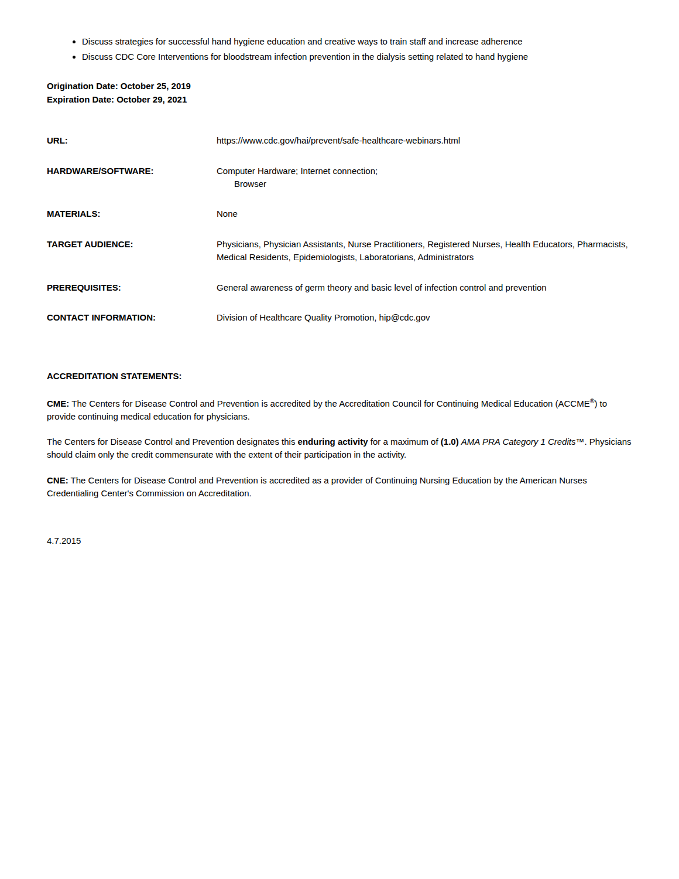Discuss strategies for successful hand hygiene education and creative ways to train staff and increase adherence
Discuss CDC Core Interventions for bloodstream infection prevention in the dialysis setting related to hand hygiene
Origination Date: October 25, 2019
Expiration Date: October 29, 2021
| URL: | https://www.cdc.gov/hai/prevent/safe-healthcare-webinars.html |
| HARDWARE/SOFTWARE: | Computer Hardware; Internet connection; Browser |
| MATERIALS: | None |
| TARGET AUDIENCE: | Physicians, Physician Assistants, Nurse Practitioners, Registered Nurses, Health Educators, Pharmacists, Medical Residents, Epidemiologists, Laboratorians, Administrators |
| PREREQUISITES: | General awareness of germ theory and basic level of infection control and prevention |
| CONTACT INFORMATION: | Division of Healthcare Quality Promotion, hip@cdc.gov |
ACCREDITATION STATEMENTS:
CME: The Centers for Disease Control and Prevention is accredited by the Accreditation Council for Continuing Medical Education (ACCME®) to provide continuing medical education for physicians.
The Centers for Disease Control and Prevention designates this enduring activity for a maximum of (1.0) AMA PRA Category 1 Credits™. Physicians should claim only the credit commensurate with the extent of their participation in the activity.
CNE: The Centers for Disease Control and Prevention is accredited as a provider of Continuing Nursing Education by the American Nurses Credentialing Center's Commission on Accreditation.
4.7.2015